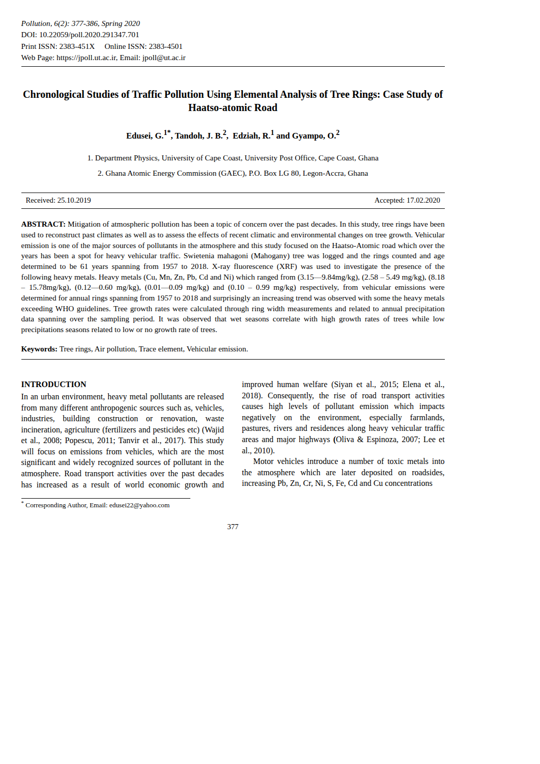Pollution, 6(2): 377-386, Spring 2020
DOI: 10.22059/poll.2020.291347.701
Print ISSN: 2383-451X Online ISSN: 2383-4501
Web Page: https://jpoll.ut.ac.ir, Email: jpoll@ut.ac.ir
Chronological Studies of Traffic Pollution Using Elemental Analysis of Tree Rings: Case Study of Haatso-atomic Road
Edusei, G.1*, Tandoh, J. B.2, Edziah, R.1 and Gyampo, O.2
1. Department Physics, University of Cape Coast, University Post Office, Cape Coast, Ghana
2. Ghana Atomic Energy Commission (GAEC), P.O. Box LG 80, Legon-Accra, Ghana
Received: 25.10.2019 Accepted: 17.02.2020
ABSTRACT: Mitigation of atmospheric pollution has been a topic of concern over the past decades. In this study, tree rings have been used to reconstruct past climates as well as to assess the effects of recent climatic and environmental changes on tree growth. Vehicular emission is one of the major sources of pollutants in the atmosphere and this study focused on the Haatso-Atomic road which over the years has been a spot for heavy vehicular traffic. Swietenia mahagoni (Mahogany) tree was logged and the rings counted and age determined to be 61 years spanning from 1957 to 2018. X-ray fluorescence (XRF) was used to investigate the presence of the following heavy metals. Heavy metals (Cu, Mn, Zn, Pb, Cd and Ni) which ranged from (3.15—9.84mg/kg), (2.58 – 5.49 mg/kg), (8.18 – 15.78mg/kg), (0.12—0.60 mg/kg), (0.01—0.09 mg/kg) and (0.10 – 0.99 mg/kg) respectively, from vehicular emissions were determined for annual rings spanning from 1957 to 2018 and surprisingly an increasing trend was observed with some the heavy metals exceeding WHO guidelines. Tree growth rates were calculated through ring width measurements and related to annual precipitation data spanning over the sampling period. It was observed that wet seasons correlate with high growth rates of trees while low precipitations seasons related to low or no growth rate of trees.
Keywords: Tree rings, Air pollution, Trace element, Vehicular emission.
INTRODUCTION
In an urban environment, heavy metal pollutants are released from many different anthropogenic sources such as, vehicles, industries, building construction or renovation, waste incineration, agriculture (fertilizers and pesticides etc) (Wajid et al., 2008; Popescu, 2011; Tanvir et al., 2017). This study will focus on emissions from vehicles, which are the most significant and widely recognized sources of pollutant in the atmosphere. Road transport activities over the past decades has increased as a result of world economic growth and improved human welfare (Siyan et al., 2015; Elena et al., 2018). Consequently, the rise of road transport activities causes high levels of pollutant emission which impacts negatively on the environment, especially farmlands, pastures, rivers and residences along heavy vehicular traffic areas and major highways (Oliva & Espinoza, 2007; Lee et al., 2010).
Motor vehicles introduce a number of toxic metals into the atmosphere which are later deposited on roadsides, increasing Pb, Zn, Cr, Ni, S, Fe, Cd and Cu concentrations
* Corresponding Author, Email: edusei22@yahoo.com
377